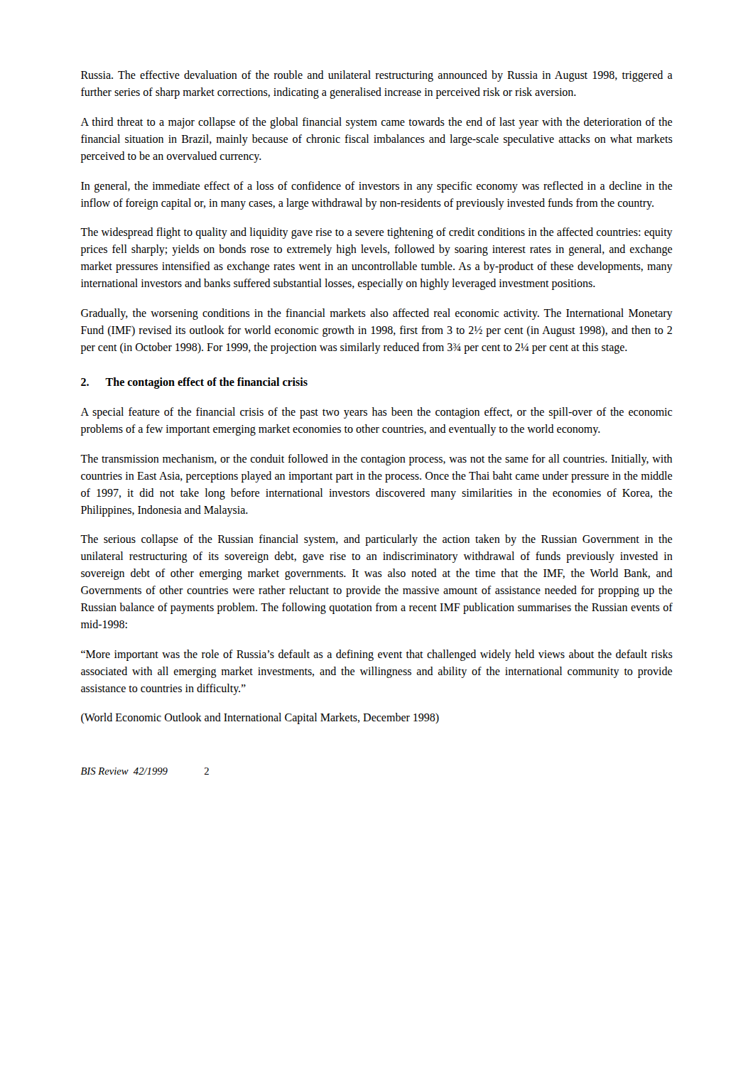Russia. The effective devaluation of the rouble and unilateral restructuring announced by Russia in August 1998, triggered a further series of sharp market corrections, indicating a generalised increase in perceived risk or risk aversion.
A third threat to a major collapse of the global financial system came towards the end of last year with the deterioration of the financial situation in Brazil, mainly because of chronic fiscal imbalances and large-scale speculative attacks on what markets perceived to be an overvalued currency.
In general, the immediate effect of a loss of confidence of investors in any specific economy was reflected in a decline in the inflow of foreign capital or, in many cases, a large withdrawal by non-residents of previously invested funds from the country.
The widespread flight to quality and liquidity gave rise to a severe tightening of credit conditions in the affected countries: equity prices fell sharply; yields on bonds rose to extremely high levels, followed by soaring interest rates in general, and exchange market pressures intensified as exchange rates went in an uncontrollable tumble. As a by-product of these developments, many international investors and banks suffered substantial losses, especially on highly leveraged investment positions.
Gradually, the worsening conditions in the financial markets also affected real economic activity. The International Monetary Fund (IMF) revised its outlook for world economic growth in 1998, first from 3 to 2½ per cent (in August 1998), and then to 2 per cent (in October 1998). For 1999, the projection was similarly reduced from 3¾ per cent to 2¼ per cent at this stage.
2. The contagion effect of the financial crisis
A special feature of the financial crisis of the past two years has been the contagion effect, or the spill-over of the economic problems of a few important emerging market economies to other countries, and eventually to the world economy.
The transmission mechanism, or the conduit followed in the contagion process, was not the same for all countries. Initially, with countries in East Asia, perceptions played an important part in the process. Once the Thai baht came under pressure in the middle of 1997, it did not take long before international investors discovered many similarities in the economies of Korea, the Philippines, Indonesia and Malaysia.
The serious collapse of the Russian financial system, and particularly the action taken by the Russian Government in the unilateral restructuring of its sovereign debt, gave rise to an indiscriminatory withdrawal of funds previously invested in sovereign debt of other emerging market governments. It was also noted at the time that the IMF, the World Bank, and Governments of other countries were rather reluctant to provide the massive amount of assistance needed for propping up the Russian balance of payments problem. The following quotation from a recent IMF publication summarises the Russian events of mid-1998:
“More important was the role of Russia’s default as a defining event that challenged widely held views about the default risks associated with all emerging market investments, and the willingness and ability of the international community to provide assistance to countries in difficulty.”
(World Economic Outlook and International Capital Markets, December 1998)
BIS Review 42/19992